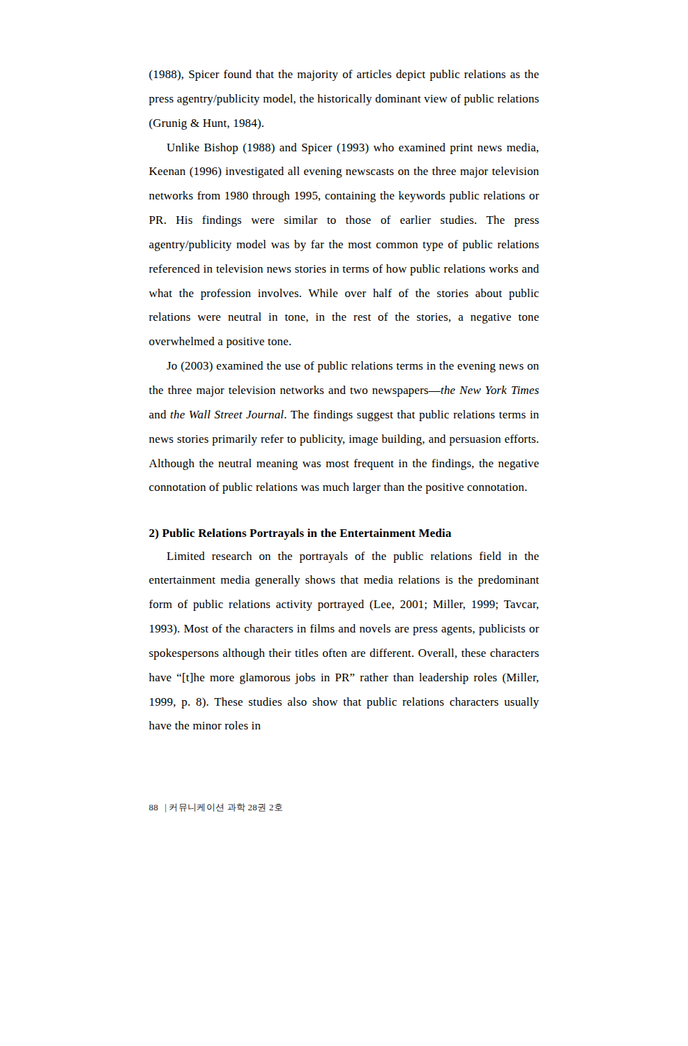(1988), Spicer found that the majority of articles depict public relations as the press agentry/publicity model, the historically dominant view of public relations (Grunig & Hunt, 1984).
Unlike Bishop (1988) and Spicer (1993) who examined print news media, Keenan (1996) investigated all evening newscasts on the three major television networks from 1980 through 1995, containing the keywords public relations or PR. His findings were similar to those of earlier studies. The press agentry/publicity model was by far the most common type of public relations referenced in television news stories in terms of how public relations works and what the profession involves. While over half of the stories about public relations were neutral in tone, in the rest of the stories, a negative tone overwhelmed a positive tone.
Jo (2003) examined the use of public relations terms in the evening news on the three major television networks and two newspapers—the New York Times and the Wall Street Journal. The findings suggest that public relations terms in news stories primarily refer to publicity, image building, and persuasion efforts. Although the neutral meaning was most frequent in the findings, the negative connotation of public relations was much larger than the positive connotation.
2) Public Relations Portrayals in the Entertainment Media
Limited research on the portrayals of the public relations field in the entertainment media generally shows that media relations is the predominant form of public relations activity portrayed (Lee, 2001; Miller, 1999; Tavcar, 1993). Most of the characters in films and novels are press agents, publicists or spokespersons although their titles often are different. Overall, these characters have “[t]he more glamorous jobs in PR” rather than leadership roles (Miller, 1999, p. 8). These studies also show that public relations characters usually have the minor roles in
88| 커뮤니케이션 과학 28권 2호